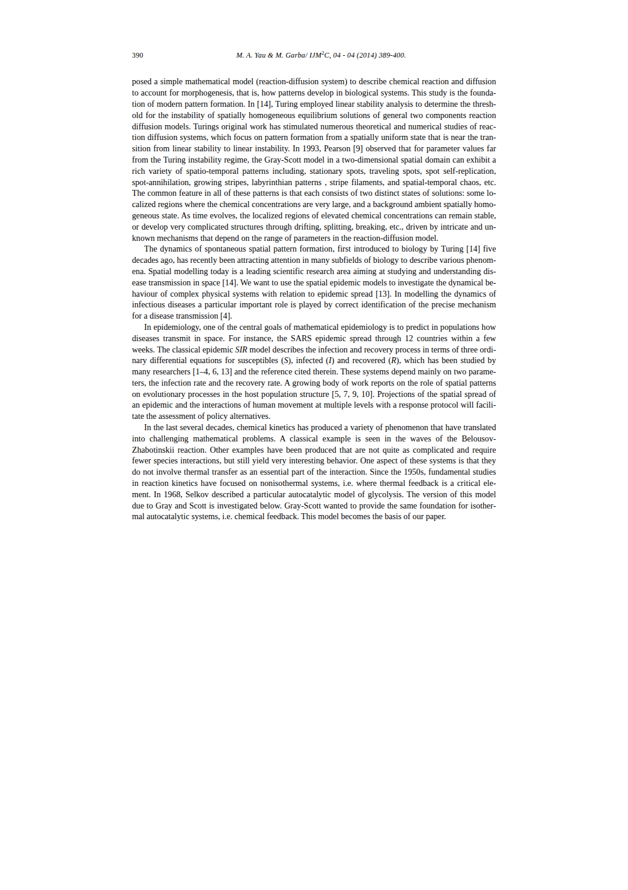390 M. A. Yau & M. Garba/ IJM2 C, 04 - 04 (2014) 389-400.
posed a simple mathematical model (reaction-diffusion system) to describe chemical reaction and diffusion to account for morphogenesis, that is, how patterns develop in biological systems. This study is the foundation of modern pattern formation. In [14], Turing employed linear stability analysis to determine the threshold for the instability of spatially homogeneous equilibrium solutions of general two components reaction diffusion models. Turings original work has stimulated numerous theoretical and numerical studies of reaction diffusion systems, which focus on pattern formation from a spatially uniform state that is near the transition from linear stability to linear instability. In 1993, Pearson [9] observed that for parameter values far from the Turing instability regime, the Gray-Scott model in a two-dimensional spatial domain can exhibit a rich variety of spatio-temporal patterns including, stationary spots, traveling spots, spot self-replication, spot-annihilation, growing stripes, labyrinthian patterns , stripe filaments, and spatial-temporal chaos, etc. The common feature in all of these patterns is that each consists of two distinct states of solutions: some localized regions where the chemical concentrations are very large, and a background ambient spatially homogeneous state. As time evolves, the localized regions of elevated chemical concentrations can remain stable, or develop very complicated structures through drifting, splitting, breaking, etc., driven by intricate and unknown mechanisms that depend on the range of parameters in the reaction-diffusion model.
The dynamics of spontaneous spatial pattern formation, first introduced to biology by Turing [14] five decades ago, has recently been attracting attention in many subfields of biology to describe various phenomena. Spatial modelling today is a leading scientific research area aiming at studying and understanding disease transmission in space [14]. We want to use the spatial epidemic models to investigate the dynamical behaviour of complex physical systems with relation to epidemic spread [13]. In modelling the dynamics of infectious diseases a particular important role is played by correct identification of the precise mechanism for a disease transmission [4].
In epidemiology, one of the central goals of mathematical epidemiology is to predict in populations how diseases transmit in space. For instance, the SARS epidemic spread through 12 countries within a few weeks. The classical epidemic SIR model describes the infection and recovery process in terms of three ordinary differential equations for susceptibles (S), infected (I) and recovered (R), which has been studied by many researchers [1–4, 6, 13] and the reference cited therein. These systems depend mainly on two parameters, the infection rate and the recovery rate. A growing body of work reports on the role of spatial patterns on evolutionary processes in the host population structure [5, 7, 9, 10]. Projections of the spatial spread of an epidemic and the interactions of human movement at multiple levels with a response protocol will facilitate the assessment of policy alternatives.
In the last several decades, chemical kinetics has produced a variety of phenomenon that have translated into challenging mathematical problems. A classical example is seen in the waves of the Belousov-Zhabotinskii reaction. Other examples have been produced that are not quite as complicated and require fewer species interactions, but still yield very interesting behavior. One aspect of these systems is that they do not involve thermal transfer as an essential part of the interaction. Since the 1950s, fundamental studies in reaction kinetics have focused on nonisothermal systems, i.e. where thermal feedback is a critical element. In 1968, Selkov described a particular autocatalytic model of glycolysis. The version of this model due to Gray and Scott is investigated below. Gray-Scott wanted to provide the same foundation for isothermal autocatalytic systems, i.e. chemical feedback. This model becomes the basis of our paper.